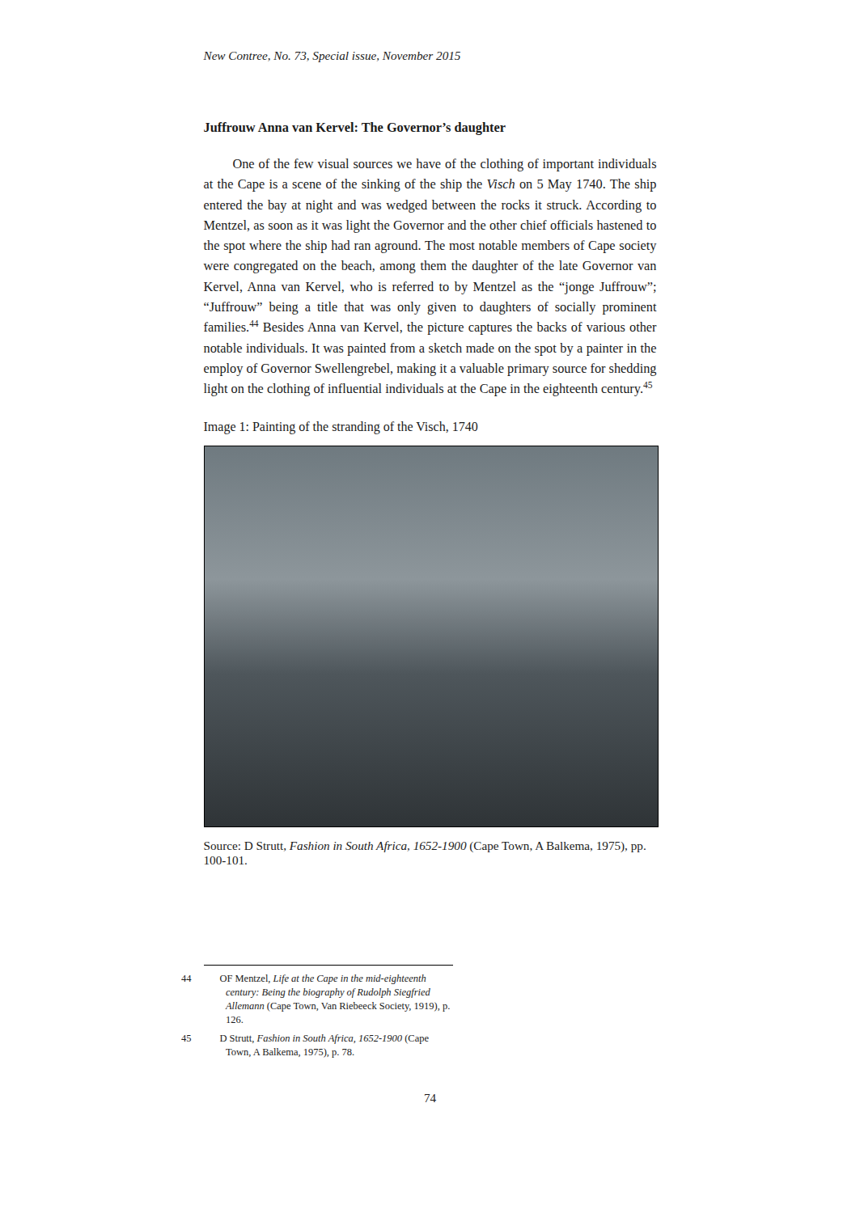New Contree, No. 73, Special issue, November 2015
Juffrouw Anna van Kervel: The Governor’s daughter
One of the few visual sources we have of the clothing of important individuals at the Cape is a scene of the sinking of the ship the Visch on 5 May 1740. The ship entered the bay at night and was wedged between the rocks it struck. According to Mentzel, as soon as it was light the Governor and the other chief officials hastened to the spot where the ship had ran aground. The most notable members of Cape society were congregated on the beach, among them the daughter of the late Governor van Kervel, Anna van Kervel, who is referred to by Mentzel as the “jonge Juffrouw”; “Juffrouw” being a title that was only given to daughters of socially prominent families.44 Besides Anna van Kervel, the picture captures the backs of various other notable individuals. It was painted from a sketch made on the spot by a painter in the employ of Governor Swellengrebel, making it a valuable primary source for shedding light on the clothing of influential individuals at the Cape in the eighteenth century.45
Image 1: Painting of the stranding of the Visch, 1740
Source: D Strutt, Fashion in South Africa, 1652-1900 (Cape Town, A Balkema, 1975), pp. 100-101.
44 OF Mentzel, Life at the Cape in the mid-eighteenth century: Being the biography of Rudolph Siegfried Allemann (Cape Town, Van Riebeeck Society, 1919), p. 126.
45 D Strutt, Fashion in South Africa, 1652-1900 (Cape Town, A Balkema, 1975), p. 78.
74